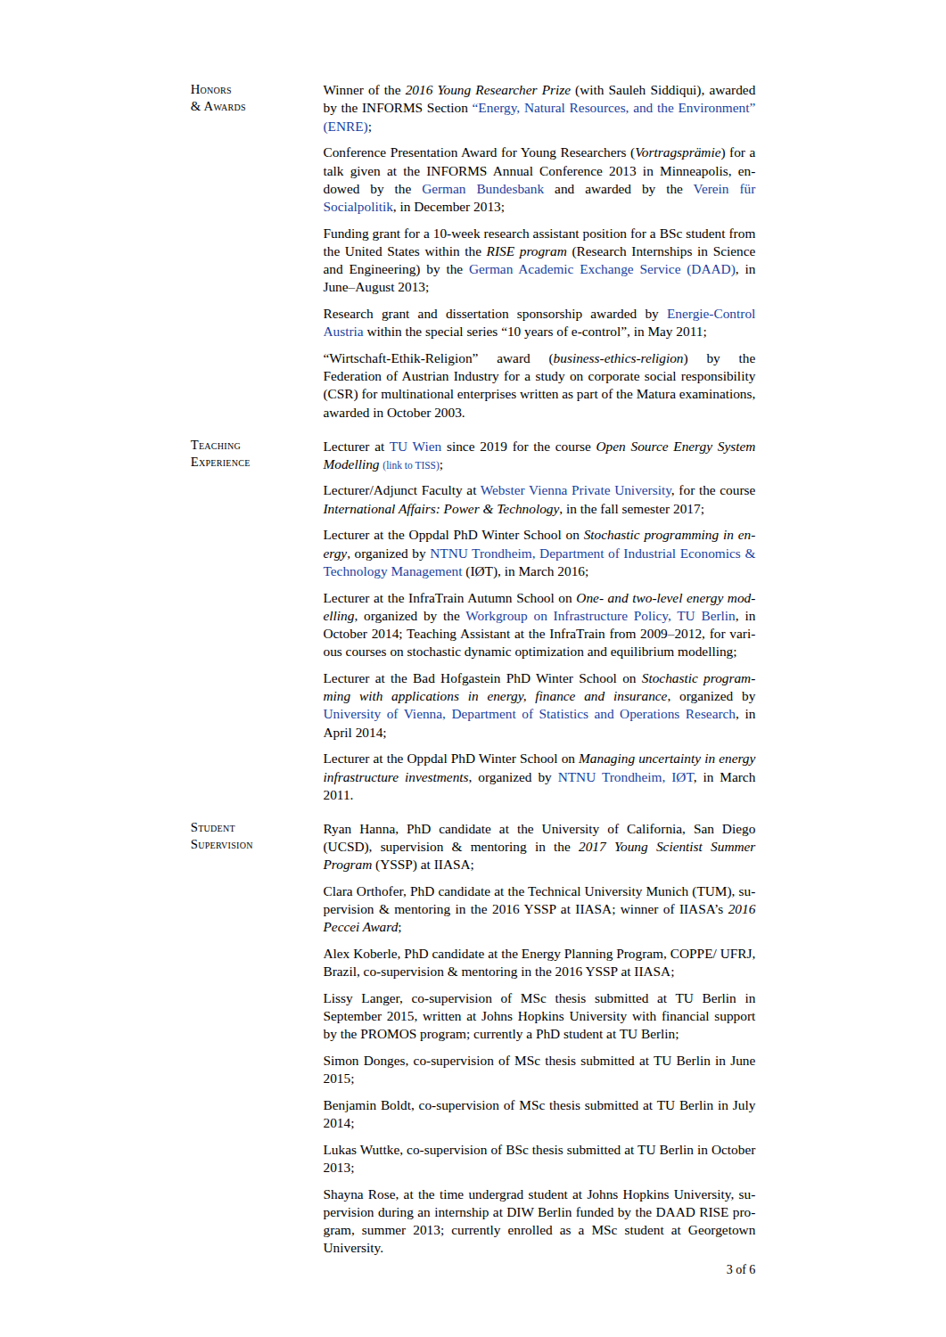| Honors & Awards | Winner of the 2016 Young Researcher Prize (with Sauleh Siddiqui), awarded by the INFORMS Section “Energy, Natural Resources, and the Environment” (ENRE) ; Conference Presentation Award for Young Researchers ( Vortragsprämie ) for a talk given at the INFORMS Annual Conference 2013 in Minneapolis, endowed by the German Bundesbank and awarded by the Verein für Socialpolitik , in December 2013; Funding grant for a 10-week research assistant position for a BSc student from the United States within the RISE program (Research Internships in Science and Engineering) by the German Academic Exchange Service (DAAD) , in June–August 2013; Research grant and dissertation sponsorship awarded by Energie-Control Austria within the special series “10 years of e-control”, in May 2011; “Wirtschaft-Ethik-Religion” award ( business-ethics-religion ) by the Federation of Austrian Industry for a study on corporate social responsibility (CSR) for multinational enterprises written as part of the Matura examinations, awarded in October 2003. |
| Teaching Experience | Lecturer at TU Wien since 2019 for the course Open Source Energy System Modelling (link to TISS) ; Lecturer/Adjunct Faculty at Webster Vienna Private University , for the course International Affairs: Power & Technology , in the fall semester 2017; Lecturer at the Oppdal PhD Winter School on Stochastic programming in energy , organized by NTNU Trondheim, Department of Industrial Economics & Technology Management (IØT), in March 2016; Lecturer at the InfraTrain Autumn School on One- and two-level energy modelling , organized by the Workgroup on Infrastructure Policy, TU Berlin , in October 2014; Teaching Assistant at the InfraTrain from 2009–2012, for various courses on stochastic dynamic optimization and equilibrium modelling; Lecturer at the Bad Hofgastein PhD Winter School on Stochastic programming with applications in energy, finance and insurance , organized by University of Vienna, Department of Statistics and Operations Research , in April 2014; Lecturer at the Oppdal PhD Winter School on Managing uncertainty in energy infrastructure investments , organized by NTNU Trondheim, IØT , in March 2011. |
| Student Supervision | Ryan Hanna, PhD candidate at the University of California, San Diego (UCSD), supervision & mentoring in the 2017 Young Scientist Summer Program (YSSP) at IIASA; Clara Orthofer, PhD candidate at the Technical University Munich (TUM), supervision & mentoring in the 2016 YSSP at IIASA; winner of IIASA’s 2016 Peccei Award ; Alex Koberle, PhD candidate at the Energy Planning Program, COPPE/ UFRJ, Brazil, co-supervision & mentoring in the 2016 YSSP at IIASA; Lissy Langer, co-supervision of MSc thesis submitted at TU Berlin in September 2015, written at Johns Hopkins University with financial support by the PROMOS program; currently a PhD student at TU Berlin; Simon Donges, co-supervision of MSc thesis submitted at TU Berlin in June 2015; Benjamin Boldt, co-supervision of MSc thesis submitted at TU Berlin in July 2014; Lukas Wuttke, co-supervision of BSc thesis submitted at TU Berlin in October 2013; Shayna Rose, at the time undergrad student at Johns Hopkins University, supervision during an internship at DIW Berlin funded by the DAAD RISE program, summer 2013; currently enrolled as a MSc student at Georgetown University. |
3 of 6